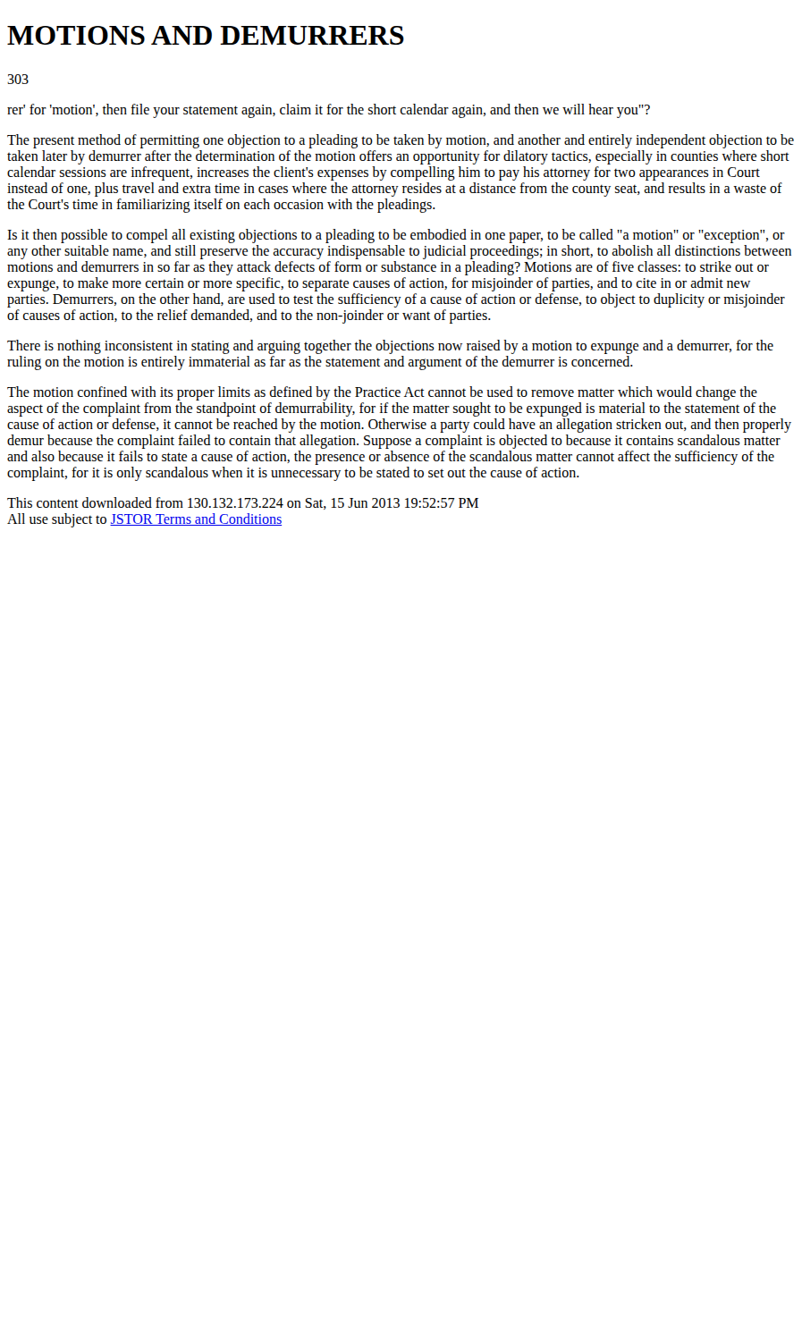MOTIONS AND DEMURRERS
303
rer' for 'motion', then file your statement again, claim it for the short calendar again, and then we will hear you"?
The present method of permitting one objection to a pleading to be taken by motion, and another and entirely independent objection to be taken later by demurrer after the determination of the motion offers an opportunity for dilatory tactics, especially in counties where short calendar sessions are infrequent, increases the client's expenses by compelling him to pay his attorney for two appearances in Court instead of one, plus travel and extra time in cases where the attorney resides at a distance from the county seat, and results in a waste of the Court's time in familiarizing itself on each occasion with the pleadings.
Is it then possible to compel all existing objections to a pleading to be embodied in one paper, to be called "a motion" or "exception", or any other suitable name, and still preserve the accuracy indispensable to judicial proceedings; in short, to abolish all distinctions between motions and demurrers in so far as they attack defects of form or substance in a pleading? Motions are of five classes: to strike out or expunge, to make more certain or more specific, to separate causes of action, for misjoinder of parties, and to cite in or admit new parties. Demurrers, on the other hand, are used to test the sufficiency of a cause of action or defense, to object to duplicity or misjoinder of causes of action, to the relief demanded, and to the non-joinder or want of parties.
There is nothing inconsistent in stating and arguing together the objections now raised by a motion to expunge and a demurrer, for the ruling on the motion is entirely immaterial as far as the statement and argument of the demurrer is concerned.
The motion confined with its proper limits as defined by the Practice Act cannot be used to remove matter which would change the aspect of the complaint from the standpoint of demurrability, for if the matter sought to be expunged is material to the statement of the cause of action or defense, it cannot be reached by the motion. Otherwise a party could have an allegation stricken out, and then properly demur because the complaint failed to contain that allegation. Suppose a complaint is objected to because it contains scandalous matter and also because it fails to state a cause of action, the presence or absence of the scandalous matter cannot affect the sufficiency of the complaint, for it is only scandalous when it is unnecessary to be stated to set out the cause of action.
This content downloaded from 130.132.173.224 on Sat, 15 Jun 2013 19:52:57 PM
All use subject to JSTOR Terms and Conditions